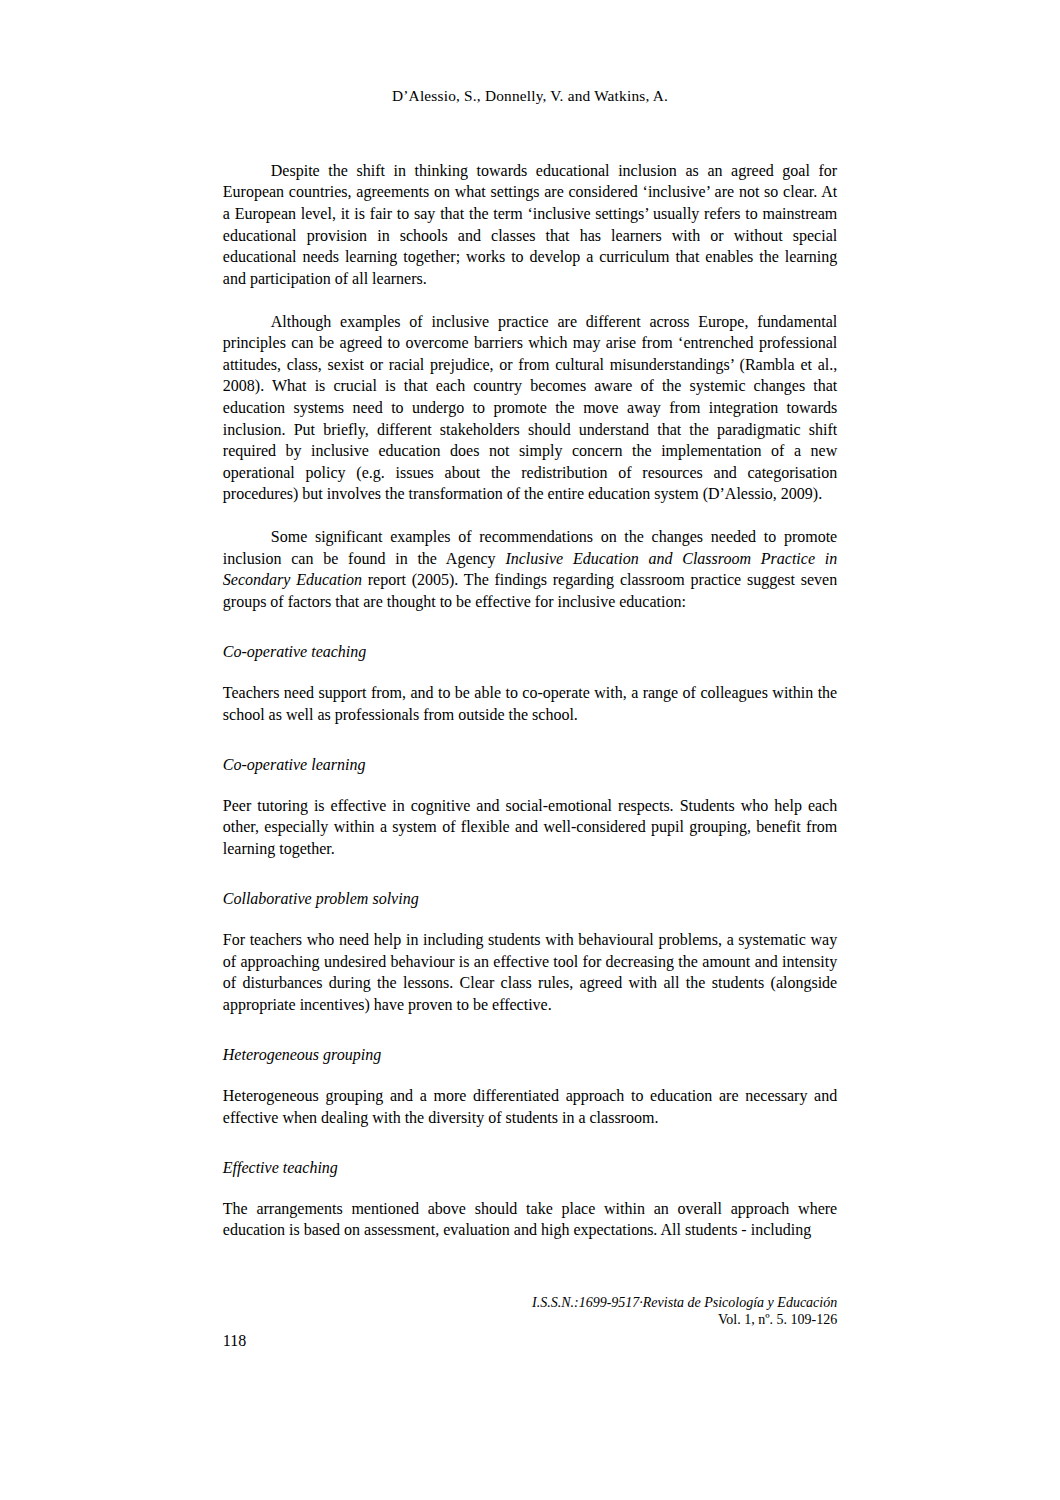D’Alessio, S., Donnelly, V. and Watkins, A.
Despite the shift in thinking towards educational inclusion as an agreed goal for European countries, agreements on what settings are considered ‘inclusive’ are not so clear. At a European level, it is fair to say that the term ‘inclusive settings’ usually refers to mainstream educational provision in schools and classes that has learners with or without special educational needs learning together; works to develop a curriculum that enables the learning and participation of all learners.
Although examples of inclusive practice are different across Europe, fundamental principles can be agreed to overcome barriers which may arise from ‘entrenched professional attitudes, class, sexist or racial prejudice, or from cultural misunderstandings’ (Rambla et al., 2008). What is crucial is that each country becomes aware of the systemic changes that education systems need to undergo to promote the move away from integration towards inclusion. Put briefly, different stakeholders should understand that the paradigmatic shift required by inclusive education does not simply concern the implementation of a new operational policy (e.g. issues about the redistribution of resources and categorisation procedures) but involves the transformation of the entire education system (D’Alessio, 2009).
Some significant examples of recommendations on the changes needed to promote inclusion can be found in the Agency Inclusive Education and Classroom Practice in Secondary Education report (2005). The findings regarding classroom practice suggest seven groups of factors that are thought to be effective for inclusive education:
Co-operative teaching
Teachers need support from, and to be able to co-operate with, a range of colleagues within the school as well as professionals from outside the school.
Co-operative learning
Peer tutoring is effective in cognitive and social-emotional respects. Students who help each other, especially within a system of flexible and well-considered pupil grouping, benefit from learning together.
Collaborative problem solving
For teachers who need help in including students with behavioural problems, a systematic way of approaching undesired behaviour is an effective tool for decreasing the amount and intensity of disturbances during the lessons. Clear class rules, agreed with all the students (alongside appropriate incentives) have proven to be effective.
Heterogeneous grouping
Heterogeneous grouping and a more differentiated approach to education are necessary and effective when dealing with the diversity of students in a classroom.
Effective teaching
The arrangements mentioned above should take place within an overall approach where education is based on assessment, evaluation and high expectations. All students - including
I.S.S.N.:1699-9517·Revista de Psicología y Educación
Vol. 1, nº. 5. 109-126
118